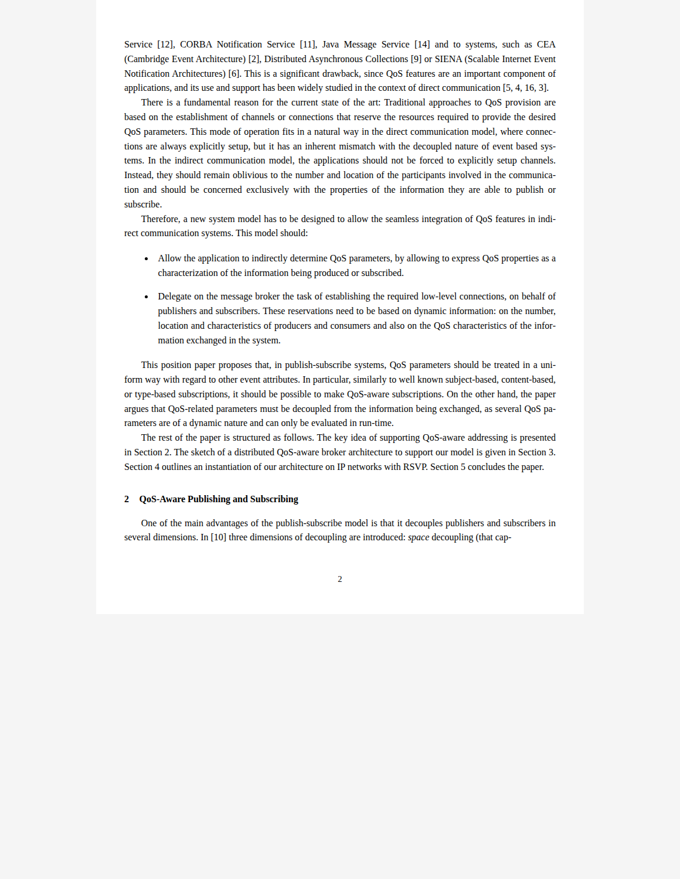Service [12], CORBA Notification Service [11], Java Message Service [14] and to systems, such as CEA (Cambridge Event Architecture) [2], Distributed Asynchronous Collections [9] or SIENA (Scalable Internet Event Notification Architectures) [6]. This is a significant drawback, since QoS features are an important component of applications, and its use and support has been widely studied in the context of direct communication [5, 4, 16, 3].
There is a fundamental reason for the current state of the art: Traditional approaches to QoS provision are based on the establishment of channels or connections that reserve the resources required to provide the desired QoS parameters. This mode of operation fits in a natural way in the direct communication model, where connections are always explicitly setup, but it has an inherent mismatch with the decoupled nature of event based systems. In the indirect communication model, the applications should not be forced to explicitly setup channels. Instead, they should remain oblivious to the number and location of the participants involved in the communication and should be concerned exclusively with the properties of the information they are able to publish or subscribe.
Therefore, a new system model has to be designed to allow the seamless integration of QoS features in indirect communication systems. This model should:
Allow the application to indirectly determine QoS parameters, by allowing to express QoS properties as a characterization of the information being produced or subscribed.
Delegate on the message broker the task of establishing the required low-level connections, on behalf of publishers and subscribers. These reservations need to be based on dynamic information: on the number, location and characteristics of producers and consumers and also on the QoS characteristics of the information exchanged in the system.
This position paper proposes that, in publish-subscribe systems, QoS parameters should be treated in a uniform way with regard to other event attributes. In particular, similarly to well known subject-based, content-based, or type-based subscriptions, it should be possible to make QoS-aware subscriptions. On the other hand, the paper argues that QoS-related parameters must be decoupled from the information being exchanged, as several QoS parameters are of a dynamic nature and can only be evaluated in run-time.
The rest of the paper is structured as follows. The key idea of supporting QoS-aware addressing is presented in Section 2. The sketch of a distributed QoS-aware broker architecture to support our model is given in Section 3. Section 4 outlines an instantiation of our architecture on IP networks with RSVP. Section 5 concludes the paper.
2 QoS-Aware Publishing and Subscribing
One of the main advantages of the publish-subscribe model is that it decouples publishers and subscribers in several dimensions. In [10] three dimensions of decoupling are introduced: space decoupling (that cap-
2